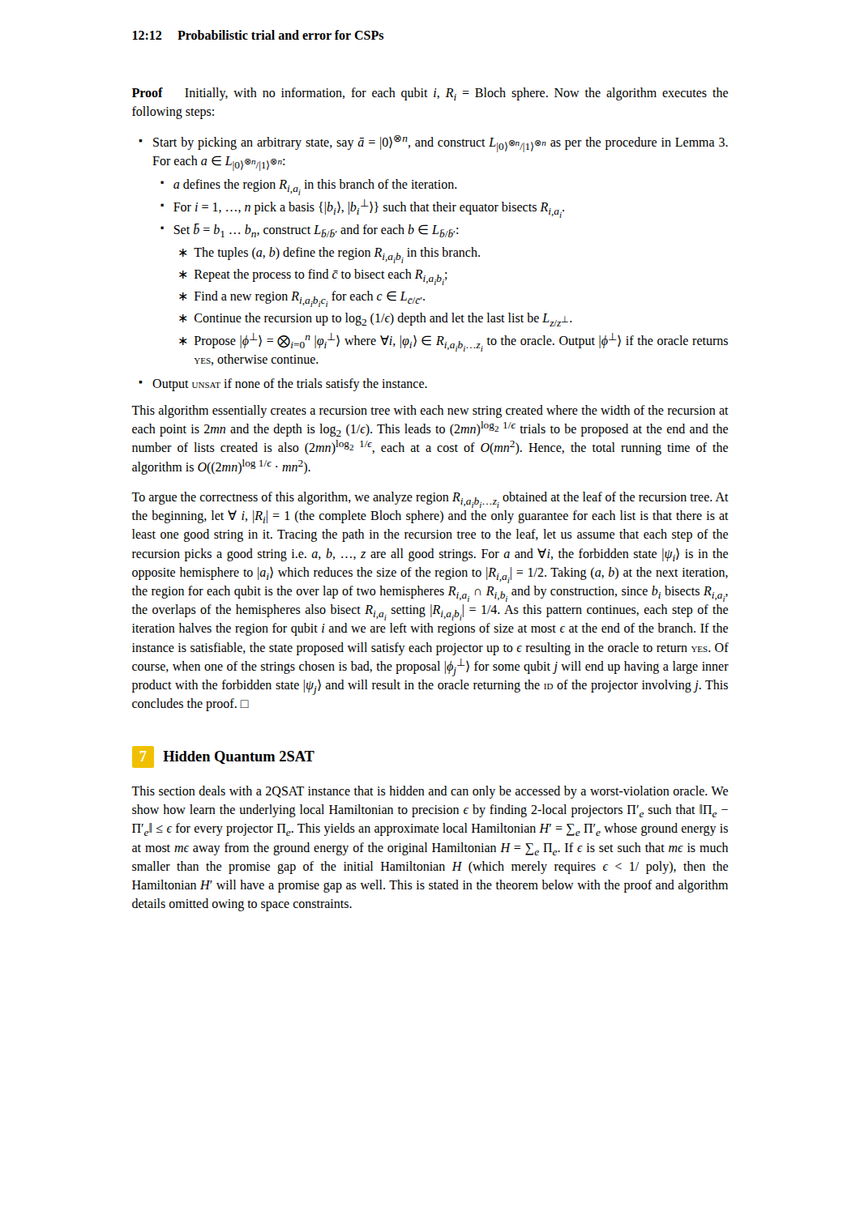12:12 Probabilistic trial and error for CSPs
Proof Initially, with no information, for each qubit i, Ri = Bloch sphere. Now the algorithm executes the following steps:
Start by picking an arbitrary state, say ā = |0⟩⊗n, and construct L|0⟩⊗n/|1⟩⊗n as per the procedure in Lemma 3. For each a ∈ L|0⟩⊗n/|1⟩⊗n:
a defines the region Ri,ai in this branch of the iteration.
For i = 1, …, n pick a basis {|bi⟩, |bi⊥⟩} such that their equator bisects Ri,ai.
Set b̄ = b1 … bn, construct Lb̄/b̄′ and for each b ∈ Lb̄/b̄′:
The tuples (a, b) define the region Ri,aibi in this branch.
Repeat the process to find c̄ to bisect each Ri,aibi;
Find a new region Ri,aibici for each c ∈ Lc̄/c̄′.
Continue the recursion up to log2 (1/ϵ) depth and let the last list be Lz/z⊥.
Propose |ϕ⊥⟩ = ⨂i=0n |φi⊥⟩ where ∀i, |φi⟩ ∈ Ri,aibi…zi to the oracle. Output |ϕ⊥⟩ if the oracle returns yes, otherwise continue.
Output unsat if none of the trials satisfy the instance.
This algorithm essentially creates a recursion tree with each new string created where the width of the recursion at each point is 2mn and the depth is log2 (1/ϵ). This leads to (2mn)log2 1/ϵ trials to be proposed at the end and the number of lists created is also (2mn)log2 1/ϵ, each at a cost of O(mn2). Hence, the total running time of the algorithm is O((2mn)log 1/ϵ · mn2).
To argue the correctness of this algorithm, we analyze region Ri,aibi…zi obtained at the leaf of the recursion tree. At the beginning, let ∀ i, |Ri| = 1 (the complete Bloch sphere) and the only guarantee for each list is that there is at least one good string in it. Tracing the path in the recursion tree to the leaf, let us assume that each step of the recursion picks a good string i.e. a, b, …, z are all good strings. For a and ∀i, the forbidden state |ψi⟩ is in the opposite hemisphere to |ai⟩ which reduces the size of the region to |Ri,ai| = 1/2. Taking (a, b) at the next iteration, the region for each qubit is the over lap of two hemispheres Ri,ai ∩ Ri,bi and by construction, since bi bisects Ri,ai, the overlaps of the hemispheres also bisect Ri,ai setting |Ri,aibi| = 1/4. As this pattern continues, each step of the iteration halves the region for qubit i and we are left with regions of size at most ϵ at the end of the branch. If the instance is satisfiable, the state proposed will satisfy each projector up to ϵ resulting in the oracle to return yes. Of course, when one of the strings chosen is bad, the proposal |ϕj⊥⟩ for some qubit j will end up having a large inner product with the forbidden state |ψj⟩ and will result in the oracle returning the id of the projector involving j. This concludes the proof. □
7 Hidden Quantum 2SAT
This section deals with a 2QSAT instance that is hidden and can only be accessed by a worst-violation oracle. We show how learn the underlying local Hamiltonian to precision ϵ by finding 2-local projectors Π′e such that ‖Πe − Π′e‖ ≤ ϵ for every projector Πe. This yields an approximate local Hamiltonian H′ = ∑e Π′e whose ground energy is at most mϵ away from the ground energy of the original Hamiltonian H = ∑e Πe. If ϵ is set such that mϵ is much smaller than the promise gap of the initial Hamiltonian H (which merely requires ϵ < 1/ poly), then the Hamiltonian H′ will have a promise gap as well. This is stated in the theorem below with the proof and algorithm details omitted owing to space constraints.